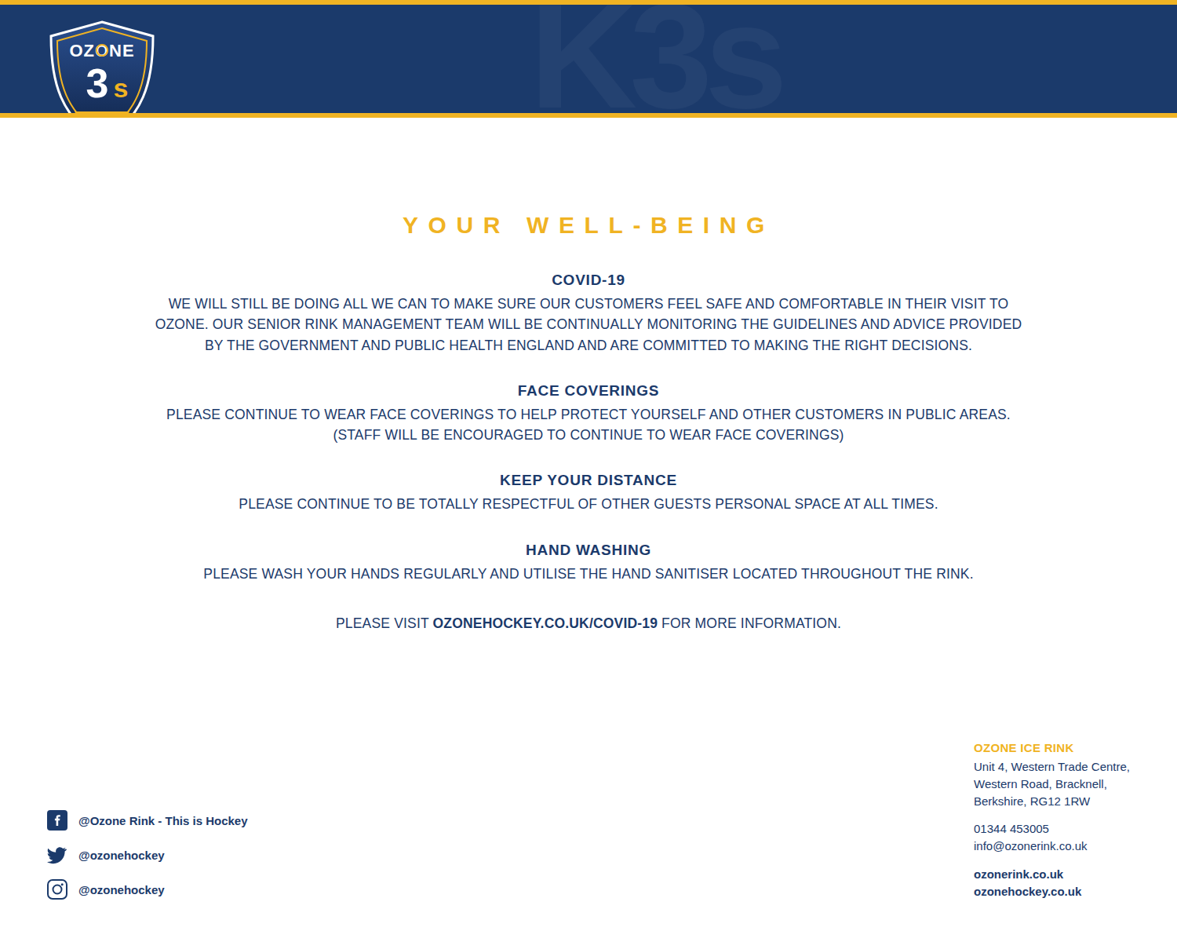OZONE 3 s
Your Well-Being
COVID-19
We will still be doing all we can to make sure our customers feel safe and comfortable in their visit to Ozone. Our senior rink management team will be continually monitoring the guidelines and advice provided by the Government and Public Health England and are committed to making the right decisions.
Face Coverings
Please continue to wear face coverings to help protect yourself and other customers in public areas.
(Staff will be encouraged to continue to wear face coverings)
Keep Your Distance
Please continue to be totally respectful of other guests personal space at all times.
Hand Washing
Please wash your hands regularly and utilise the hand sanitiser located throughout the rink.
Please visit ozonehockey.co.uk/covid-19 for more information.
@Ozone Rink - This is Hockey
@ozonehockey
@ozonehockey
OZONE ICE RINK
Unit 4, Western Trade Centre,
Western Road, Bracknell,
Berkshire, RG12 1RW
01344 453005
info@ozonerink.co.uk
ozonerink.co.uk
ozonehockey.co.uk